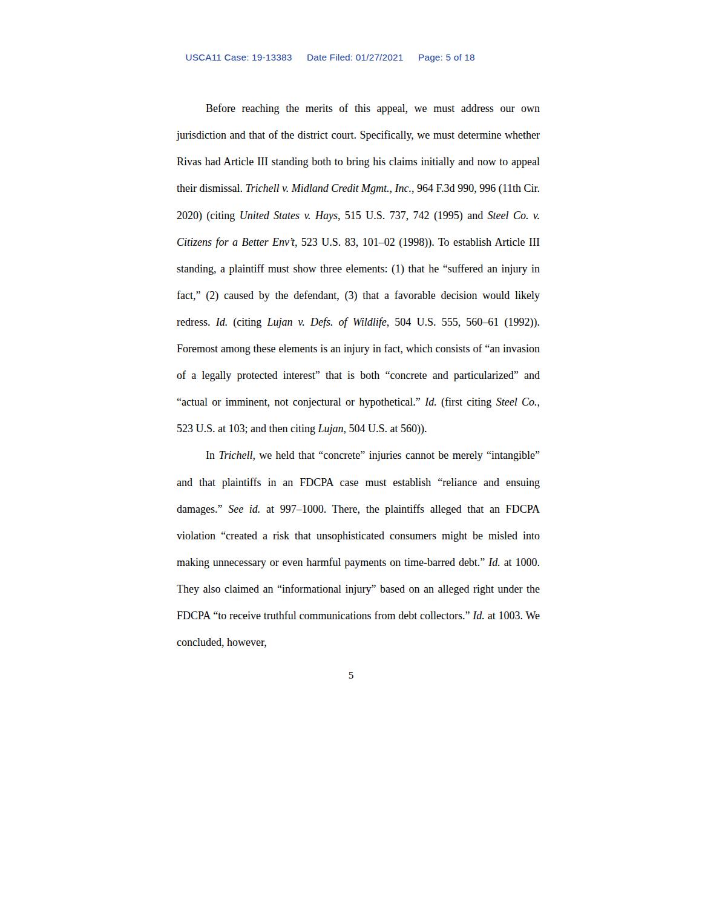USCA11 Case: 19-13383 Date Filed: 01/27/2021 Page: 5 of 18
Before reaching the merits of this appeal, we must address our own jurisdiction and that of the district court. Specifically, we must determine whether Rivas had Article III standing both to bring his claims initially and now to appeal their dismissal. Trichell v. Midland Credit Mgmt., Inc., 964 F.3d 990, 996 (11th Cir. 2020) (citing United States v. Hays, 515 U.S. 737, 742 (1995) and Steel Co. v. Citizens for a Better Env’t, 523 U.S. 83, 101–02 (1998)). To establish Article III standing, a plaintiff must show three elements: (1) that he “suffered an injury in fact,” (2) caused by the defendant, (3) that a favorable decision would likely redress. Id. (citing Lujan v. Defs. of Wildlife, 504 U.S. 555, 560–61 (1992)). Foremost among these elements is an injury in fact, which consists of “an invasion of a legally protected interest” that is both “concrete and particularized” and “actual or imminent, not conjectural or hypothetical.” Id. (first citing Steel Co., 523 U.S. at 103; and then citing Lujan, 504 U.S. at 560)).
In Trichell, we held that “concrete” injuries cannot be merely “intangible” and that plaintiffs in an FDCPA case must establish “reliance and ensuing damages.” See id. at 997–1000. There, the plaintiffs alleged that an FDCPA violation “created a risk that unsophisticated consumers might be misled into making unnecessary or even harmful payments on time-barred debt.” Id. at 1000. They also claimed an “informational injury” based on an alleged right under the FDCPA “to receive truthful communications from debt collectors.” Id. at 1003. We concluded, however,
5